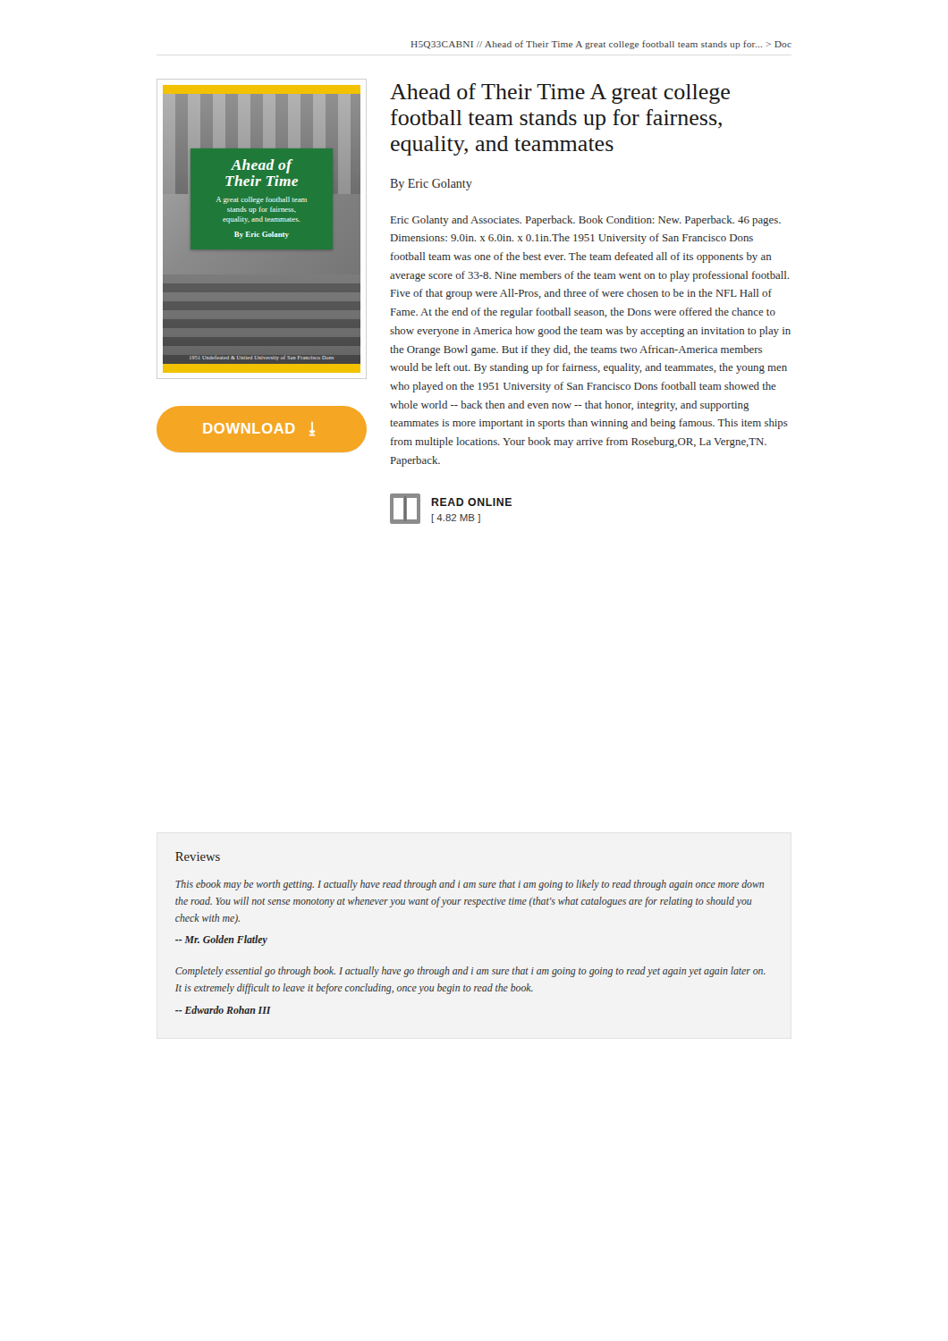H5Q33CABNI // Ahead of Their Time A great college football team stands up for... > Doc
Ahead of
Their Time
A great college football team
stands up for fairness,
equality, and teammates.
By Eric Golanty
1951 Undefeated & Untied University of San Francisco Dons
DOWNLOAD ⭳
Ahead of Their Time A great college football team stands up for fairness, equality, and teammates
By Eric Golanty
Eric Golanty and Associates. Paperback. Book Condition: New. Paperback. 46 pages. Dimensions: 9.0in. x 6.0in. x 0.1in.The 1951 University of San Francisco Dons football team was one of the best ever. The team defeated all of its opponents by an average score of 33-8. Nine members of the team went on to play professional football. Five of that group were All-Pros, and three of were chosen to be in the NFL Hall of Fame. At the end of the regular football season, the Dons were offered the chance to show everyone in America how good the team was by accepting an invitation to play in the Orange Bowl game. But if they did, the teams two African-America members would be left out. By standing up for fairness, equality, and teammates, the young men who played on the 1951 University of San Francisco Dons football team showed the whole world -- back then and even now -- that honor, integrity, and supporting teammates is more important in sports than winning and being famous. This item ships from multiple locations. Your book may arrive from Roseburg,OR, La Vergne,TN. Paperback.
READ ONLINE
[ 4.82 MB ]
Reviews
This ebook may be worth getting. I actually have read through and i am sure that i am going to likely to read through again once more down the road. You will not sense monotony at whenever you want of your respective time (that's what catalogues are for relating to should you check with me).
-- Mr. Golden Flatley
Completely essential go through book. I actually have go through and i am sure that i am going to going to read yet again yet again later on. It is extremely difficult to leave it before concluding, once you begin to read the book.
-- Edwardo Rohan III